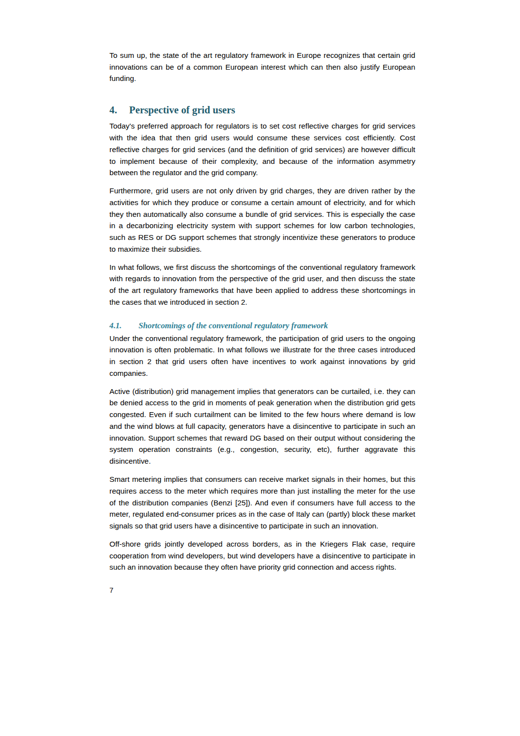To sum up, the state of the art regulatory framework in Europe recognizes that certain grid innovations can be of a common European interest which can then also justify European funding.
4. Perspective of grid users
Today's preferred approach for regulators is to set cost reflective charges for grid services with the idea that then grid users would consume these services cost efficiently. Cost reflective charges for grid services (and the definition of grid services) are however difficult to implement because of their complexity, and because of the information asymmetry between the regulator and the grid company.
Furthermore, grid users are not only driven by grid charges, they are driven rather by the activities for which they produce or consume a certain amount of electricity, and for which they then automatically also consume a bundle of grid services. This is especially the case in a decarbonizing electricity system with support schemes for low carbon technologies, such as RES or DG support schemes that strongly incentivize these generators to produce to maximize their subsidies.
In what follows, we first discuss the shortcomings of the conventional regulatory framework with regards to innovation from the perspective of the grid user, and then discuss the state of the art regulatory frameworks that have been applied to address these shortcomings in the cases that we introduced in section 2.
4.1. Shortcomings of the conventional regulatory framework
Under the conventional regulatory framework, the participation of grid users to the ongoing innovation is often problematic. In what follows we illustrate for the three cases introduced in section 2 that grid users often have incentives to work against innovations by grid companies.
Active (distribution) grid management implies that generators can be curtailed, i.e. they can be denied access to the grid in moments of peak generation when the distribution grid gets congested. Even if such curtailment can be limited to the few hours where demand is low and the wind blows at full capacity, generators have a disincentive to participate in such an innovation. Support schemes that reward DG based on their output without considering the system operation constraints (e.g., congestion, security, etc), further aggravate this disincentive.
Smart metering implies that consumers can receive market signals in their homes, but this requires access to the meter which requires more than just installing the meter for the use of the distribution companies (Benzi [25]). And even if consumers have full access to the meter, regulated end-consumer prices as in the case of Italy can (partly) block these market signals so that grid users have a disincentive to participate in such an innovation.
Off-shore grids jointly developed across borders, as in the Kriegers Flak case, require cooperation from wind developers, but wind developers have a disincentive to participate in such an innovation because they often have priority grid connection and access rights.
7